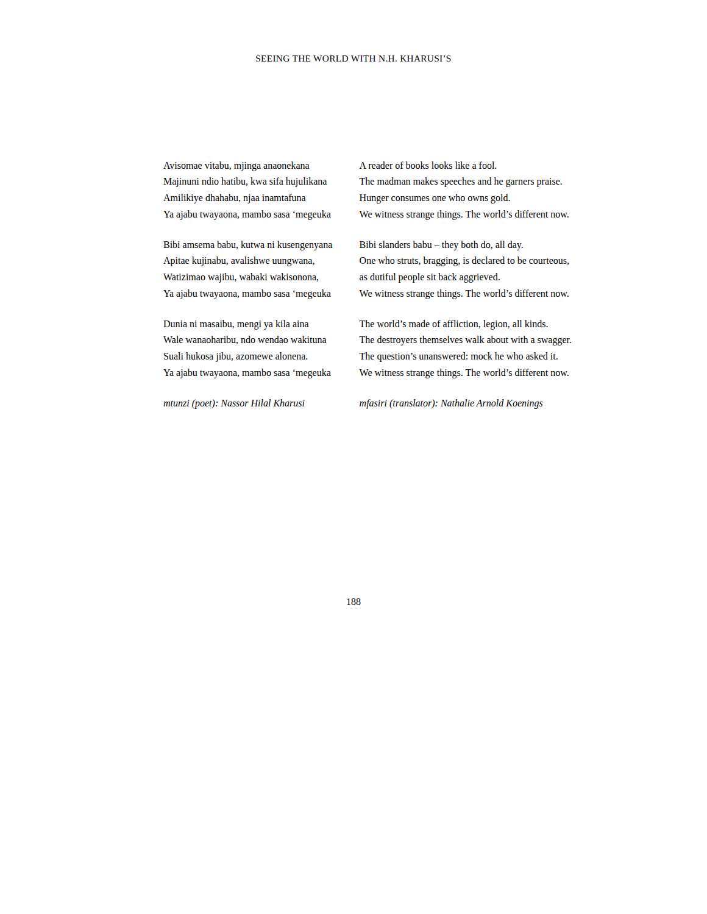SEEING THE WORLD WITH N.H. KHARUSI’S
Avisomae vitabu, mjinga anaonekana
Majinuni ndio hatibu, kwa sifa hujulikana
Amilikiye dhahabu, njaa inamtafuna
Ya ajabu twayaona, mambo sasa ‘megeuka
A reader of books looks like a fool.
The madman makes speeches and he garners praise.
Hunger consumes one who owns gold.
We witness strange things. The world’s different now.
Bibi amsema babu, kutwa ni kusengenyana
Apitae kujinabu, avalishwe uungwana,
Watizimao wajibu, wabaki wakisonona,
Ya ajabu twayaona, mambo sasa ‘megeuka
Bibi slanders babu – they both do, all day.
One who struts, bragging, is declared to be courteous,
as dutiful people sit back aggrieved.
We witness strange things. The world’s different now.
Dunia ni masaibu, mengi ya kila aina
Wale wanaoharibu, ndo wendao wakituna
Suali hukosa jibu, azomewe alonena.
Ya ajabu twayaona, mambo sasa ‘megeuka
The world’s made of affliction, legion, all kinds.
The destroyers themselves walk about with a swagger.
The question’s unanswered: mock he who asked it.
We witness strange things. The world’s different now.
mtunzi (poet): Nassor Hilal Kharusi
mfasiri (translator): Nathalie Arnold Koenings
188